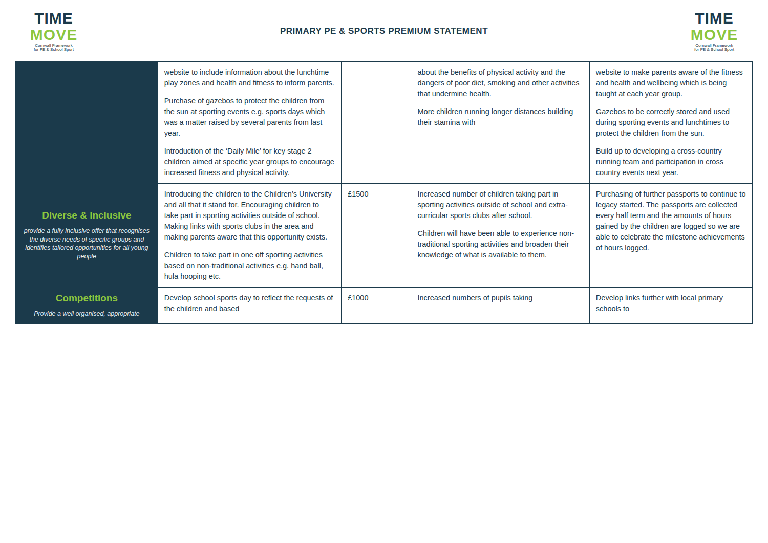TIME
MOVE
Cornwall Framework
for PE & School Sport
Primary PE & Sports Premium Statement
TIME
MOVE
Cornwall Framework
for PE & School Sport
| | website to include information about the lunchtime play zones and health and fitness to inform parents. Purchase of gazebos to protect the children from the sun at sporting events e.g. sports days which was a matter raised by several parents from last year. Introduction of the ‘Daily Mile’ for key stage 2 children aimed at specific year groups to encourage increased fitness and physical activity. | | about the benefits of physical activity and the dangers of poor diet, smoking and other activities that undermine health. More children running longer distances building their stamina with | website to make parents aware of the fitness and health and wellbeing which is being taught at each year group. Gazebos to be correctly stored and used during sporting events and lunchtimes to protect the children from the sun. Build up to developing a cross-country running team and participation in cross country events next year. |
| Diverse & Inclusive provide a fully inclusive offer that recognises the diverse needs of specific groups and identifies tailored opportunities for all young people | Introducing the children to the Children’s University and all that it stand for. Encouraging children to take part in sporting activities outside of school. Making links with sports clubs in the area and making parents aware that this opportunity exists. Children to take part in one off sporting activities based on non-traditional activities e.g. hand ball, hula hooping etc. | £1500 | Increased number of children taking part in sporting activities outside of school and extra-curricular sports clubs after school. Children will have been able to experience non-traditional sporting activities and broaden their knowledge of what is available to them. | Purchasing of further passports to continue to legacy started. The passports are collected every half term and the amounts of hours gained by the children are logged so we are able to celebrate the milestone achievements of hours logged. |
| Competitions Provide a well organised, appropriate | Develop school sports day to reflect the requests of the children and based | £1000 | Increased numbers of pupils taking | Develop links further with local primary schools to |